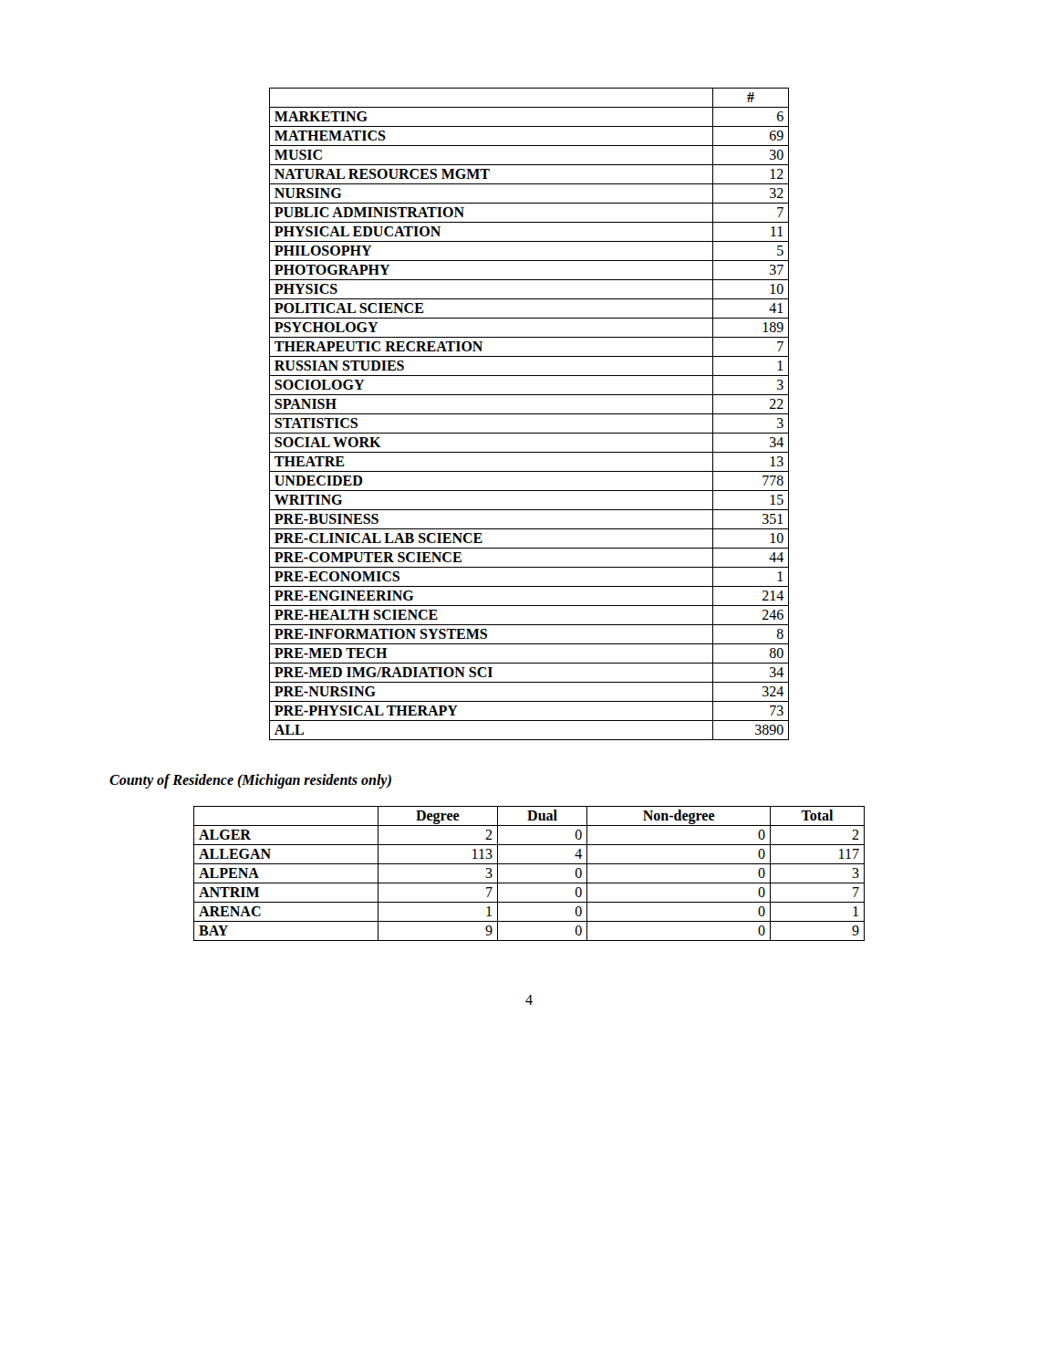| | # |
| MARKETING | 6 |
| MATHEMATICS | 69 |
| MUSIC | 30 |
| NATURAL RESOURCES MGMT | 12 |
| NURSING | 32 |
| PUBLIC ADMINISTRATION | 7 |
| PHYSICAL EDUCATION | 11 |
| PHILOSOPHY | 5 |
| PHOTOGRAPHY | 37 |
| PHYSICS | 10 |
| POLITICAL SCIENCE | 41 |
| PSYCHOLOGY | 189 |
| THERAPEUTIC RECREATION | 7 |
| RUSSIAN STUDIES | 1 |
| SOCIOLOGY | 3 |
| SPANISH | 22 |
| STATISTICS | 3 |
| SOCIAL WORK | 34 |
| THEATRE | 13 |
| UNDECIDED | 778 |
| WRITING | 15 |
| PRE-BUSINESS | 351 |
| PRE-CLINICAL LAB SCIENCE | 10 |
| PRE-COMPUTER SCIENCE | 44 |
| PRE-ECONOMICS | 1 |
| PRE-ENGINEERING | 214 |
| PRE-HEALTH SCIENCE | 246 |
| PRE-INFORMATION SYSTEMS | 8 |
| PRE-MED TECH | 80 |
| PRE-MED IMG/RADIATION SCI | 34 |
| PRE-NURSING | 324 |
| PRE-PHYSICAL THERAPY | 73 |
| ALL | 3890 |
County of Residence (Michigan residents only)
| | Degree | Dual | Non-degree | Total |
| ALGER | 2 | 0 | 0 | 2 |
| ALLEGAN | 113 | 4 | 0 | 117 |
| ALPENA | 3 | 0 | 0 | 3 |
| ANTRIM | 7 | 0 | 0 | 7 |
| ARENAC | 1 | 0 | 0 | 1 |
| BAY | 9 | 0 | 0 | 9 |
4